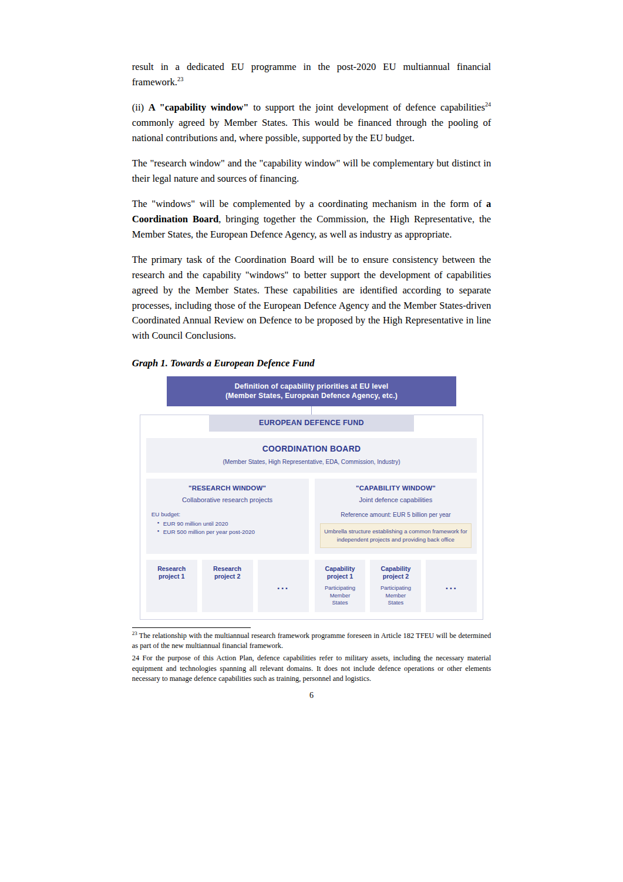result in a dedicated EU programme in the post-2020 EU multiannual financial framework.23
(ii) A "capability window" to support the joint development of defence capabilities24 commonly agreed by Member States. This would be financed through the pooling of national contributions and, where possible, supported by the EU budget.
The "research window" and the "capability window" will be complementary but distinct in their legal nature and sources of financing.
The "windows" will be complemented by a coordinating mechanism in the form of a Coordination Board, bringing together the Commission, the High Representative, the Member States, the European Defence Agency, as well as industry as appropriate.
The primary task of the Coordination Board will be to ensure consistency between the research and the capability "windows" to better support the development of capabilities agreed by the Member States. These capabilities are identified according to separate processes, including those of the European Defence Agency and the Member States-driven Coordinated Annual Review on Defence to be proposed by the High Representative in line with Council Conclusions.
Graph 1. Towards a European Defence Fund
Definition of capability priorities at EU level
(Member States, European Defence Agency, etc.)
EUROPEAN DEFENCE FUND
COORDINATION BOARD
(Member States, High Representative, EDA, Commission, Industry)
"RESEARCH WINDOW"
Collaborative research projects
EU budget:
EUR 90 million until 2020
EUR 500 million per year post-2020
"CAPABILITY WINDOW"
Joint defence capabilities
Reference amount: EUR 5 billion per year
Umbrella structure establishing a common framework for independent projects and providing back office
Research
project 1
Research
project 2
...
Capability
project 1
Participating
Member
States
Capability
project 2
Participating
Member
States
...
23 The relationship with the multiannual research framework programme foreseen in Article 182 TFEU will be determined as part of the new multiannual financial framework.
24 For the purpose of this Action Plan, defence capabilities refer to military assets, including the necessary material equipment and technologies spanning all relevant domains. It does not include defence operations or other elements necessary to manage defence capabilities such as training, personnel and logistics.
6